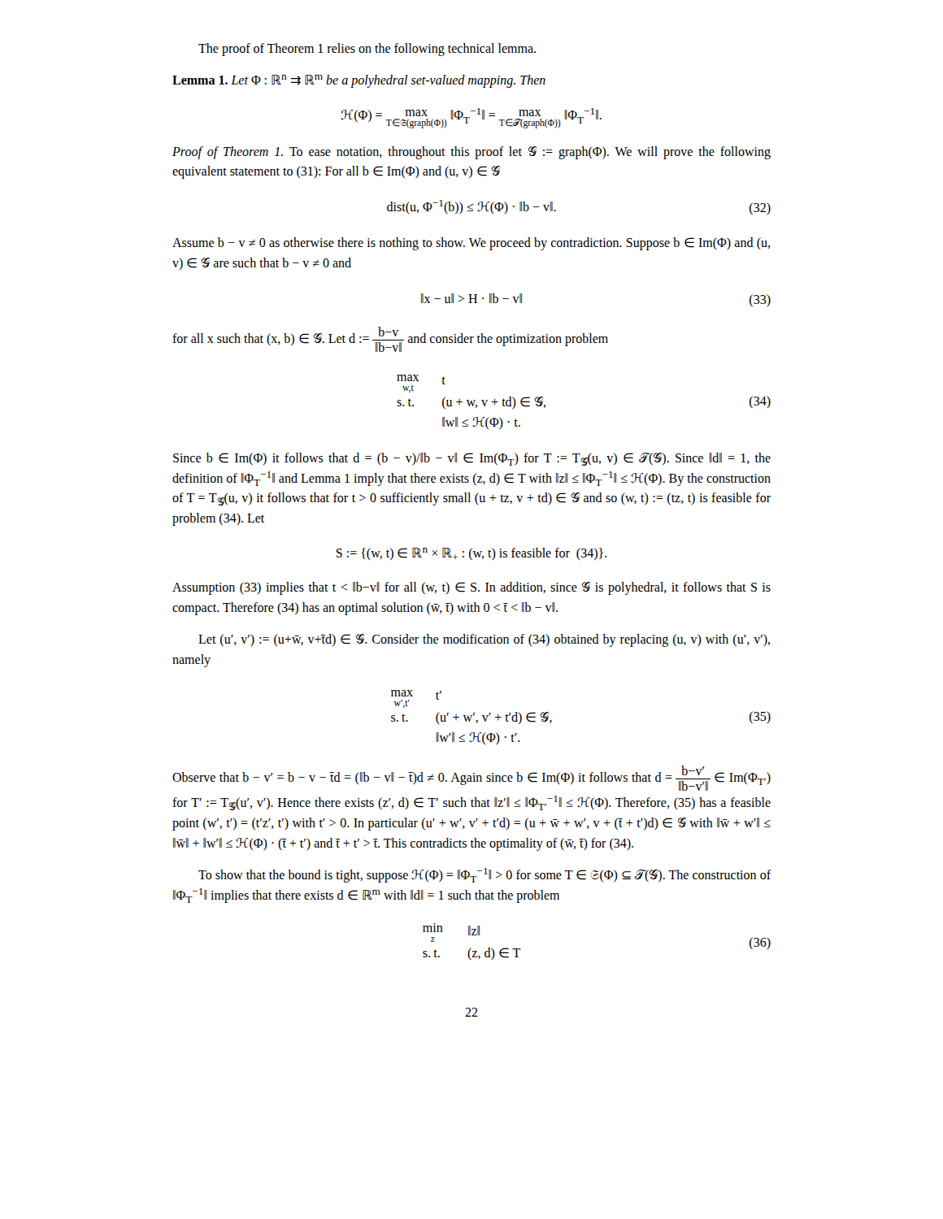The proof of Theorem 1 relies on the following technical lemma.
Lemma 1. Let Φ : ℝn ⇉ ℝm be a polyhedral set-valued mapping. Then
ℋ(Φ) = max T∈𝔖(graph(Φ)) ‖ΦT−1‖ = max T∈𝒯(graph(Φ)) ‖ΦT−1‖.
Proof of Theorem 1. To ease notation, throughout this proof let 𝒢 := graph(Φ). We will prove the following equivalent statement to (31): For all b ∈ Im(Φ) and (u, v) ∈ 𝒢
dist(u, Φ−1(b)) ≤ ℋ(Φ) · ‖b − v‖.
(32)
Assume b − v ≠ 0 as otherwise there is nothing to show. We proceed by contradiction. Suppose b ∈ Im(Φ) and (u, v) ∈ 𝒢 are such that b − v ≠ 0 and
‖x − u‖ > H · ‖b − v‖
(33)
for all x such that (x, b) ∈ 𝒢. Let d := b−v‖b−v‖ and consider the optimization problem
max w,t t
s. t. (u + w, v + td) ∈ 𝒢,
‖w‖ ≤ ℋ(Φ) · t.
(34)
Since b ∈ Im(Φ) it follows that d = (b − v)/‖b − v‖ ∈ Im(ΦT) for T := T𝒢(u, v) ∈ 𝒯(𝒢). Since ‖d‖ = 1, the definition of ‖ΦT−1‖ and Lemma 1 imply that there exists (z, d) ∈ T with ‖z‖ ≤ ‖ΦT−1‖ ≤ ℋ(Φ). By the construction of T = T𝒢(u, v) it follows that for t > 0 sufficiently small (u + tz, v + td) ∈ 𝒢 and so (w, t) := (tz, t) is feasible for problem (34). Let
S := {(w, t) ∈ ℝn × ℝ+ : (w, t) is feasible for (34)}.
Assumption (33) implies that t < ‖b−v‖ for all (w, t) ∈ S. In addition, since 𝒢 is polyhedral, it follows that S is compact. Therefore (34) has an optimal solution (w̄, t̄) with 0 < t̄ < ‖b − v‖.
Let (u′, v′) := (u+w̄, v+t̄d) ∈ 𝒢. Consider the modification of (34) obtained by replacing (u, v) with (u′, v′), namely
max w′,t′ t′
s. t. (u′ + w′, v′ + t′d) ∈ 𝒢,
‖w′‖ ≤ ℋ(Φ) · t′.
(35)
Observe that b − v′ = b − v − t̄d = (‖b − v‖ − t̄)d ≠ 0. Again since b ∈ Im(Φ) it follows that d = b−v′‖b−v′‖ ∈ Im(ΦT′) for T′ := T𝒢(u′, v′). Hence there exists (z′, d) ∈ T′ such that ‖z′‖ ≤ ‖ΦT′−1‖ ≤ ℋ(Φ). Therefore, (35) has a feasible point (w′, t′) = (t′z′, t′) with t′ > 0. In particular (u′ + w′, v′ + t′d) = (u + w̄ + w′, v + (t̄ + t′)d) ∈ 𝒢 with ‖w̄ + w′‖ ≤ ‖w̄‖ + ‖w′‖ ≤ ℋ(Φ) · (t̄ + t′) and t̄ + t′ > t̄. This contradicts the optimality of (w̄, t̄) for (34).
To show that the bound is tight, suppose ℋ(Φ) = ‖ΦT−1‖ > 0 for some T ∈ 𝔖(Φ) ⊆ 𝒯(𝒢). The construction of ‖ΦT−1‖ implies that there exists d ∈ ℝm with ‖d‖ = 1 such that the problem
min z ‖z‖
s. t. (z, d) ∈ T
(36)
22